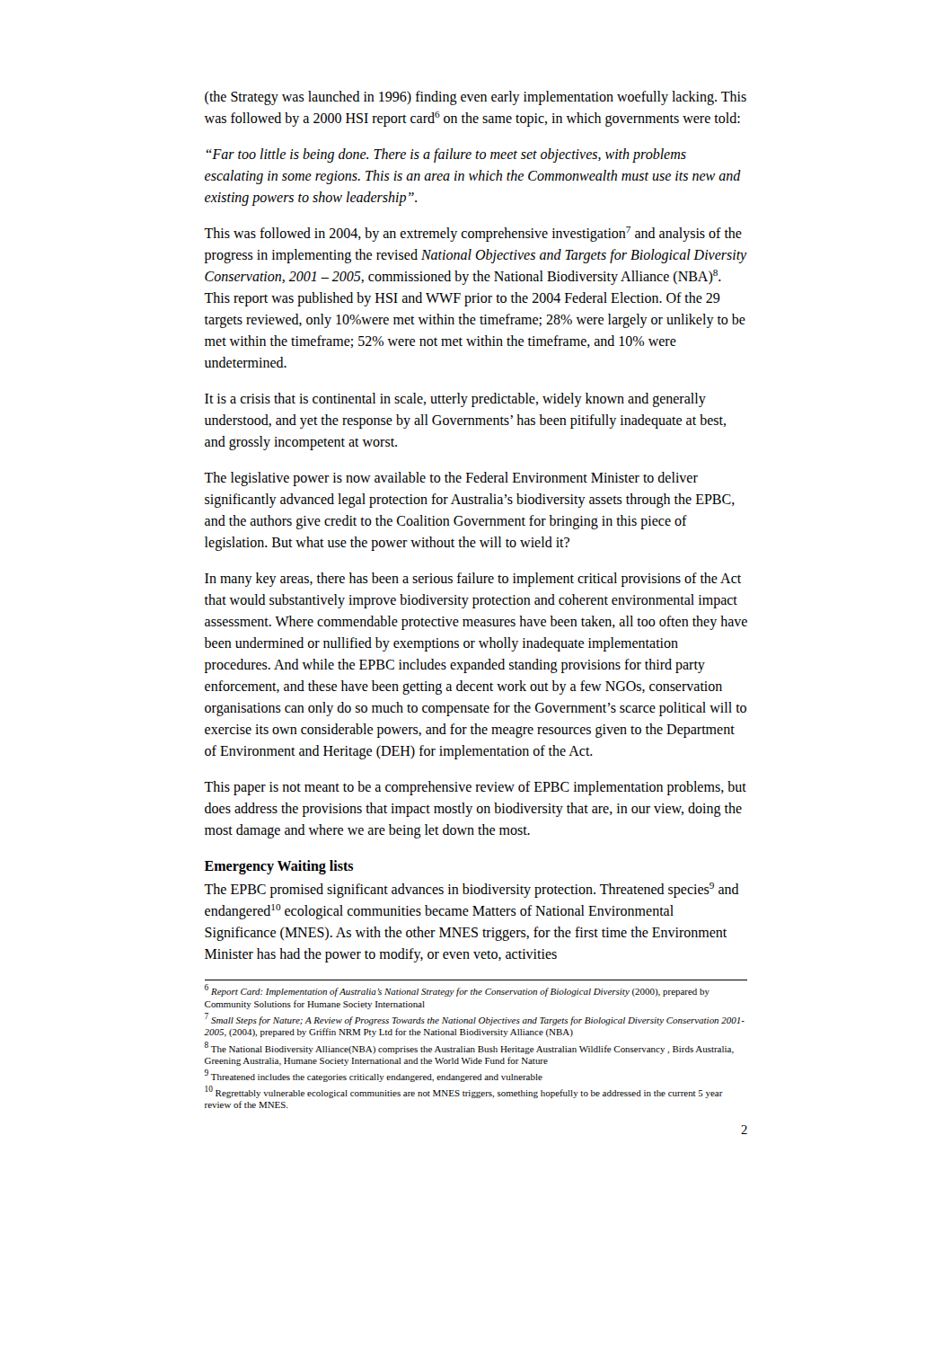(the Strategy was launched in 1996) finding even early implementation woefully lacking. This was followed by a 2000 HSI report card6 on the same topic, in which governments were told:
“Far too little is being done. There is a failure to meet set objectives, with problems escalating in some regions. This is an area in which the Commonwealth must use its new and existing powers to show leadership”.
This was followed in 2004, by an extremely comprehensive investigation7 and analysis of the progress in implementing the revised National Objectives and Targets for Biological Diversity Conservation, 2001 – 2005, commissioned by the National Biodiversity Alliance (NBA)8. This report was published by HSI and WWF prior to the 2004 Federal Election. Of the 29 targets reviewed, only 10%were met within the timeframe; 28% were largely or unlikely to be met within the timeframe; 52% were not met within the timeframe, and 10% were undetermined.
It is a crisis that is continental in scale, utterly predictable, widely known and generally understood, and yet the response by all Governments’ has been pitifully inadequate at best, and grossly incompetent at worst.
The legislative power is now available to the Federal Environment Minister to deliver significantly advanced legal protection for Australia’s biodiversity assets through the EPBC, and the authors give credit to the Coalition Government for bringing in this piece of legislation. But what use the power without the will to wield it?
In many key areas, there has been a serious failure to implement critical provisions of the Act that would substantively improve biodiversity protection and coherent environmental impact assessment. Where commendable protective measures have been taken, all too often they have been undermined or nullified by exemptions or wholly inadequate implementation procedures. And while the EPBC includes expanded standing provisions for third party enforcement, and these have been getting a decent work out by a few NGOs, conservation organisations can only do so much to compensate for the Government’s scarce political will to exercise its own considerable powers, and for the meagre resources given to the Department of Environment and Heritage (DEH) for implementation of the Act.
This paper is not meant to be a comprehensive review of EPBC implementation problems, but does address the provisions that impact mostly on biodiversity that are, in our view, doing the most damage and where we are being let down the most.
Emergency Waiting lists
The EPBC promised significant advances in biodiversity protection. Threatened species9 and endangered10 ecological communities became Matters of National Environmental Significance (MNES). As with the other MNES triggers, for the first time the Environment Minister has had the power to modify, or even veto, activities
6 Report Card: Implementation of Australia’s National Strategy for the Conservation of Biological Diversity (2000), prepared by Community Solutions for Humane Society International
7 Small Steps for Nature; A Review of Progress Towards the National Objectives and Targets for Biological Diversity Conservation 2001-2005, (2004), prepared by Griffin NRM Pty Ltd for the National Biodiversity Alliance (NBA)
8 The National Biodiversity Alliance(NBA) comprises the Australian Bush Heritage Australian Wildlife Conservancy , Birds Australia, Greening Australia, Humane Society International and the World Wide Fund for Nature
9 Threatened includes the categories critically endangered, endangered and vulnerable
10 Regrettably vulnerable ecological communities are not MNES triggers, something hopefully to be addressed in the current 5 year review of the MNES.
2